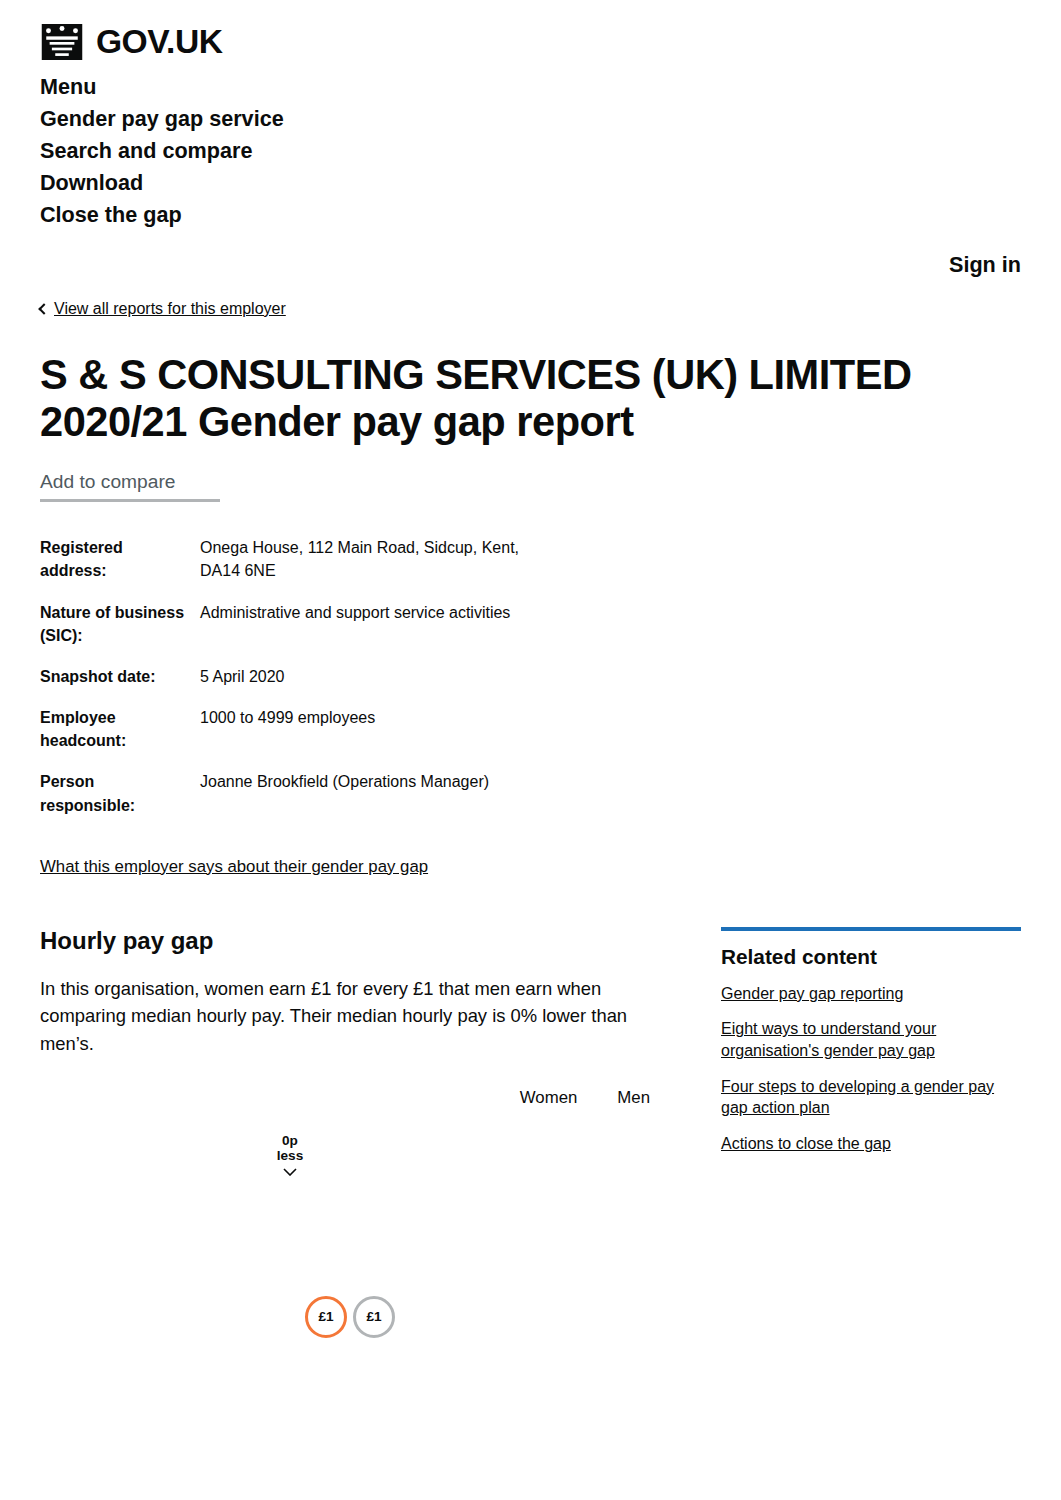GOV.UK
Menu
Gender pay gap service
Search and compare
Download
Close the gap
Sign in
View all reports for this employer
S & S CONSULTING SERVICES (UK) LIMITED 2020/21 Gender pay gap report
Add to compare
Registered address:
Onega House, 112 Main Road, Sidcup, Kent, DA14 6NE
Nature of business (SIC):
Administrative and support service activities
Snapshot date:
5 April 2020
Employee headcount:
1000 to 4999 employees
Person responsible:
Joanne Brookfield (Operations Manager)
What this employer says about their gender pay gap
Hourly pay gap
In this organisation, women earn £1 for every £1 that men earn when comparing median hourly pay. Their median hourly pay is 0% lower than men’s.
Women Men
0p
less
£1 £1
Related content
Gender pay gap reporting
Eight ways to understand your organisation's gender pay gap
Four steps to developing a gender pay gap action plan
Actions to close the gap